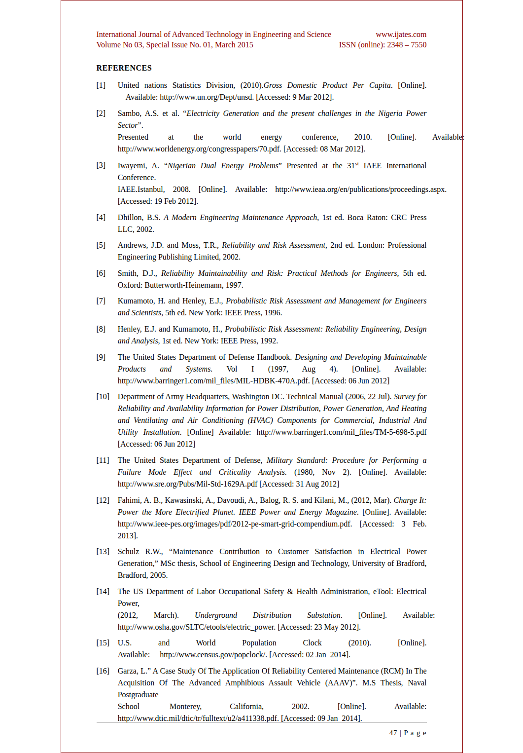International Journal of Advanced Technology in Engineering and Science www.ijates.com
Volume No 03, Special Issue No. 01, March 2015 ISSN (online): 2348 – 7550
REFERENCES
[1] United nations Statistics Division, (2010).Gross Domestic Product Per Capita. [Online]. Available: http://www.un.org/Dept/unsd. [Accessed: 9 Mar 2012].
[2] Sambo, A.S. et al. “Electricity Generation and the present challenges in the Nigeria Power Sector”. Presented at the world energy conference, 2010. [Online]. Available: http://www.worldenergy.org/congresspapers/70.pdf. [Accessed: 08 Mar 2012].
[3] Iwayemi, A. “Nigerian Dual Energy Problems” Presented at the 31st IAEE International Conference. IAEE.Istanbul, 2008. [Online]. Available: http://www.ieaa.org/en/publications/proceedings.aspx. [Accessed: 19 Feb 2012].
[4] Dhillon, B.S. A Modern Engineering Maintenance Approach, 1st ed. Boca Raton: CRC Press LLC, 2002.
[5] Andrews, J.D. and Moss, T.R., Reliability and Risk Assessment, 2nd ed. London: Professional Engineering Publishing Limited, 2002.
[6] Smith, D.J., Reliability Maintainability and Risk: Practical Methods for Engineers, 5th ed. Oxford: Butterworth-Heinemann, 1997.
[7] Kumamoto, H. and Henley, E.J., Probabilistic Risk Assessment and Management for Engineers and Scientists, 5th ed. New York: IEEE Press, 1996.
[8] Henley, E.J. and Kumamoto, H., Probabilistic Risk Assessment: Reliability Engineering, Design and Analysis, 1st ed. New York: IEEE Press, 1992.
[9] The United States Department of Defense Handbook. Designing and Developing Maintainable Products and Systems. Vol I (1997, Aug 4). [Online]. Available: http://www.barringer1.com/mil_files/MIL-HDBK-470A.pdf. [Accessed: 06 Jun 2012]
[10] Department of Army Headquarters, Washington DC. Technical Manual (2006, 22 Jul). Survey for Reliability and Availability Information for Power Distribution, Power Generation, And Heating and Ventilating and Air Conditioning (HVAC) Components for Commercial, Industrial And Utility Installation. [Online] Available: http://www.barringer1.com/mil_files/TM-5-698-5.pdf [Accessed: 06 Jun 2012]
[11] The United States Department of Defense, Military Standard: Procedure for Performing a Failure Mode Effect and Criticality Analysis. (1980, Nov 2). [Online]. Available: http://www.sre.org/Pubs/Mil-Std-1629A.pdf [Accessed: 31 Aug 2012]
[12] Fahimi, A. B., Kawasinski, A., Davoudi, A., Balog, R. S. and Kilani, M., (2012, Mar). Charge It: Power the More Electrified Planet. IEEE Power and Energy Magazine. [Online]. Available: http://www.ieee-pes.org/images/pdf/2012-pe-smart-grid-compendium.pdf. [Accessed: 3 Feb. 2013].
[13] Schulz R.W., “Maintenance Contribution to Customer Satisfaction in Electrical Power Generation,” MSc thesis, School of Engineering Design and Technology, University of Bradford, Bradford, 2005.
[14] The US Department of Labor Occupational Safety & Health Administration, eTool: Electrical Power, (2012, March). Underground Distribution Substation. [Online]. Available: http://www.osha.gov/SLTC/etools/electric_power. [Accessed: 23 May 2012].
[15] U.S. and World Population Clock (2010). [Online]. Available: http://www.census.gov/popclock/. [Accessed: 02 Jan 2014].
[16] Garza, L.” A Case Study Of The Application Of Reliability Centered Maintenance (RCM) In The Acquisition Of The Advanced Amphibious Assault Vehicle (AAAV)”. M.S Thesis, Naval Postgraduate School Monterey, California, 2002. [Online]. Available: http://www.dtic.mil/dtic/tr/fulltext/u2/a411338.pdf. [Accessed: 09 Jan 2014].
47 | P a g e